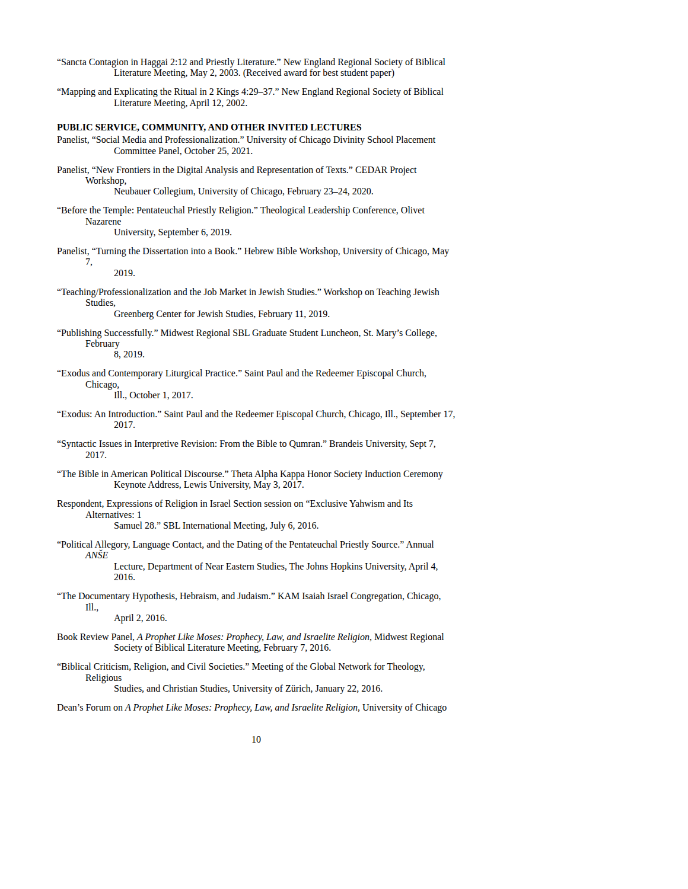“Sancta Contagion in Haggai 2:12 and Priestly Literature.” New England Regional Society of BiblicalLiterature Meeting, May 2, 2003. (Received award for best student paper)
“Mapping and Explicating the Ritual in 2 Kings 4:29–37.” New England Regional Society of BiblicalLiterature Meeting, April 12, 2002.
Public Service, Community, and Other Invited Lectures
Panelist, “Social Media and Professionalization.” University of Chicago Divinity School PlacementCommittee Panel, October 25, 2021.
Panelist, “New Frontiers in the Digital Analysis and Representation of Texts.” CEDAR Project Workshop,Neubauer Collegium, University of Chicago, February 23–24, 2020.
“Before the Temple: Pentateuchal Priestly Religion.” Theological Leadership Conference, Olivet NazareneUniversity, September 6, 2019.
Panelist, “Turning the Dissertation into a Book.” Hebrew Bible Workshop, University of Chicago, May 7,2019.
“Teaching/Professionalization and the Job Market in Jewish Studies.” Workshop on Teaching Jewish Studies,Greenberg Center for Jewish Studies, February 11, 2019.
“Publishing Successfully.” Midwest Regional SBL Graduate Student Luncheon, St. Mary’s College, February8, 2019.
“Exodus and Contemporary Liturgical Practice.” Saint Paul and the Redeemer Episcopal Church, Chicago,Ill., October 1, 2017.
“Exodus: An Introduction.” Saint Paul and the Redeemer Episcopal Church, Chicago, Ill., September 17,2017.
“Syntactic Issues in Interpretive Revision: From the Bible to Qumran.” Brandeis University, Sept 7, 2017.
“The Bible in American Political Discourse.” Theta Alpha Kappa Honor Society Induction CeremonyKeynote Address, Lewis University, May 3, 2017.
Respondent, Expressions of Religion in Israel Section session on “Exclusive Yahwism and Its Alternatives: 1Samuel 28.” SBL International Meeting, July 6, 2016.
“Political Allegory, Language Contact, and the Dating of the Pentateuchal Priestly Source.” Annual ANŠE Lecture, Department of Near Eastern Studies, The Johns Hopkins University, April 4, 2016.
“The Documentary Hypothesis, Hebraism, and Judaism.” KAM Isaiah Israel Congregation, Chicago, Ill.,April 2, 2016.
Book Review Panel, A Prophet Like Moses: Prophecy, Law, and Israelite Religion, Midwest RegionalSociety of Biblical Literature Meeting, February 7, 2016.
“Biblical Criticism, Religion, and Civil Societies.” Meeting of the Global Network for Theology, ReligiousStudies, and Christian Studies, University of Zürich, January 22, 2016.
Dean’s Forum on A Prophet Like Moses: Prophecy, Law, and Israelite Religion, University of Chicago
10